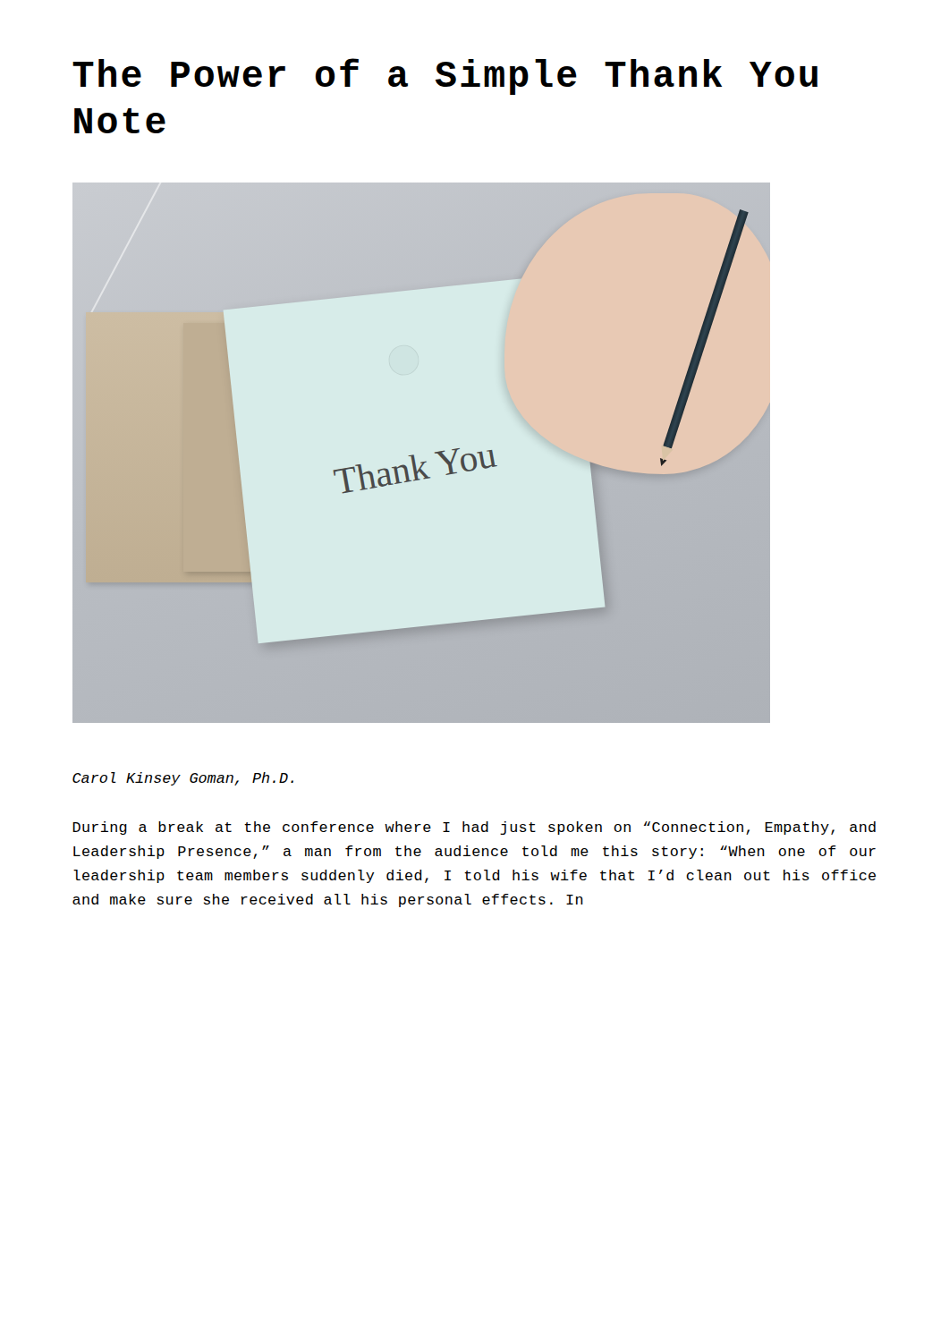The Power of a Simple Thank You Note
Thank You
Carol Kinsey Goman, Ph.D.
During a break at the conference where I had just spoken on “Connection, Empathy, and Leadership Presence,” a man from the audience told me this story: “When one of our leadership team members suddenly died, I told his wife that I’d clean out his office and make sure she received all his personal effects. In